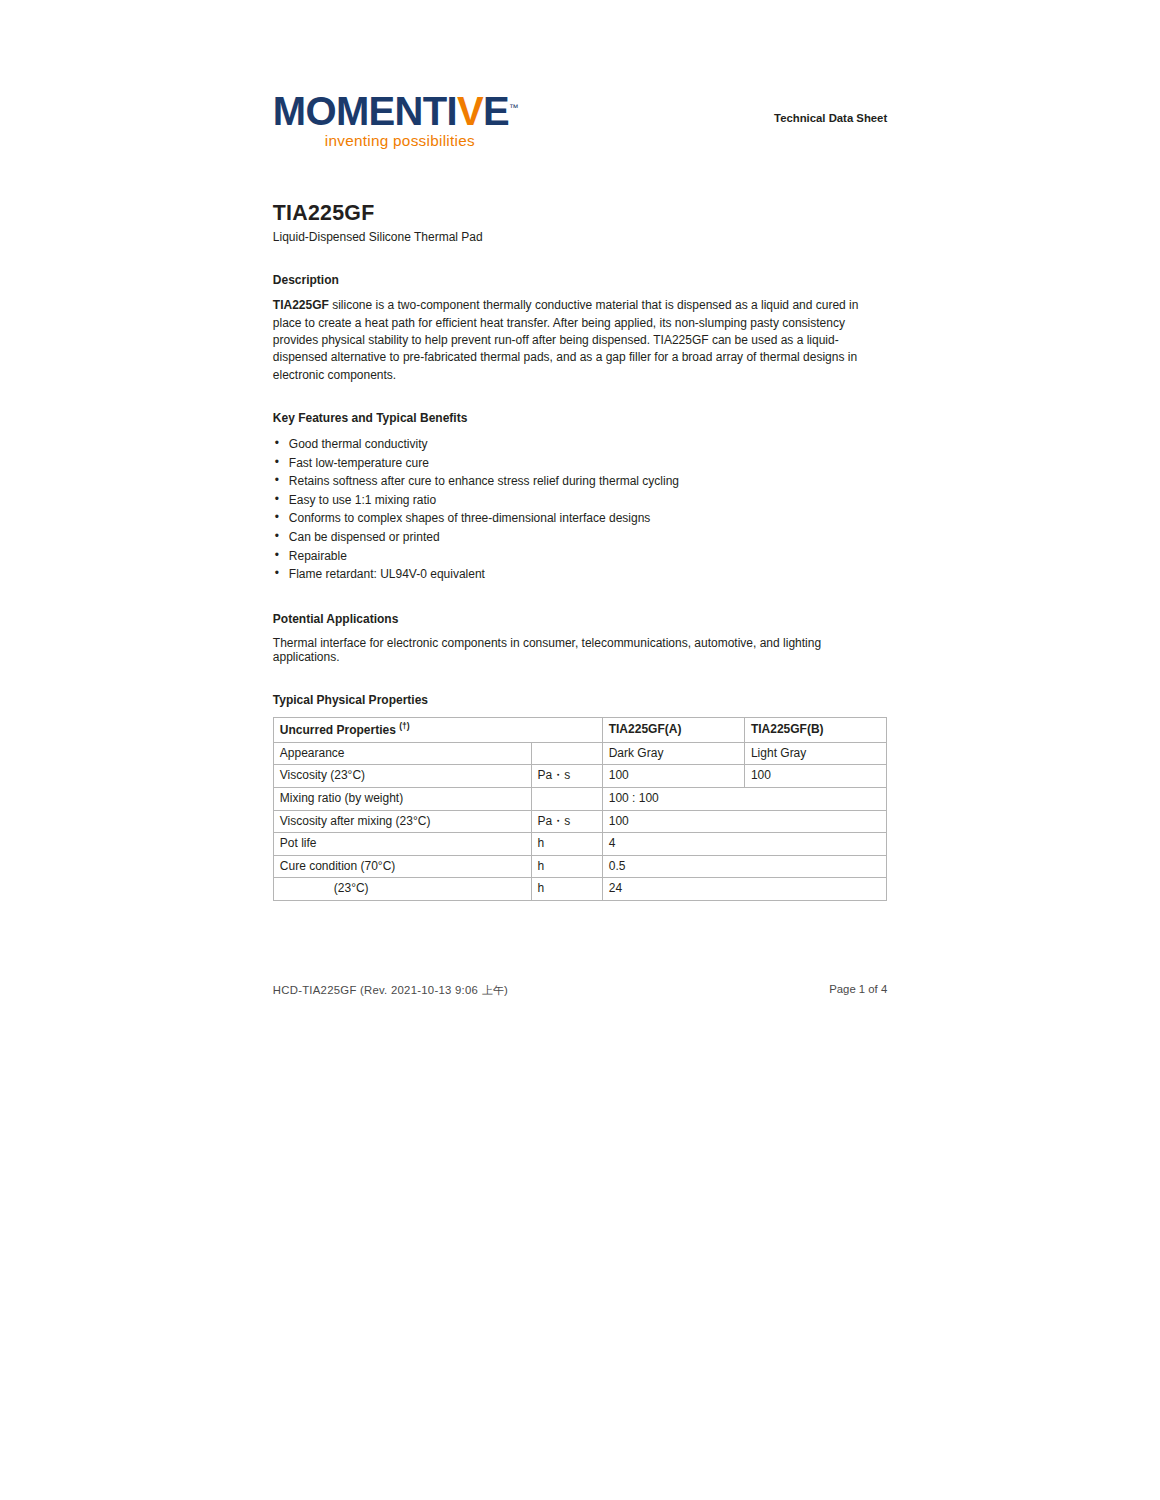MOMENTIVE™
inventing possibilities
Technical Data Sheet
TIA225GF
Liquid-Dispensed Silicone Thermal Pad
Description
TIA225GF silicone is a two-component thermally conductive material that is dispensed as a liquid and cured in place to create a heat path for efficient heat transfer. After being applied, its non-slumping pasty consistency provides physical stability to help prevent run-off after being dispensed. TIA225GF can be used as a liquid-dispensed alternative to pre-fabricated thermal pads, and as a gap filler for a broad array of thermal designs in electronic components.
Key Features and Typical Benefits
Good thermal conductivity
Fast low-temperature cure
Retains softness after cure to enhance stress relief during thermal cycling
Easy to use 1:1 mixing ratio
Conforms to complex shapes of three-dimensional interface designs
Can be dispensed or printed
Repairable
Flame retardant: UL94V-0 equivalent
Potential Applications
Thermal interface for electronic components in consumer, telecommunications, automotive, and lighting applications.
Typical Physical Properties
| Uncurred Properties (†) | TIA225GF(A) | TIA225GF(B) |
| --- | --- | --- |
| Appearance | | Dark Gray | Light Gray |
| Viscosity (23°C) | Pa・s | 100 | 100 |
| Mixing ratio (by weight) | | 100 : 100 |
| Viscosity after mixing (23°C) | Pa・s | 100 |
| Pot life | h | 4 |
| Cure condition (70°C) | h | 0.5 |
| (23°C) | h | 24 |
HCD-TIA225GF (Rev. 2021-10-13 9:06 上午)
Page 1 of 4